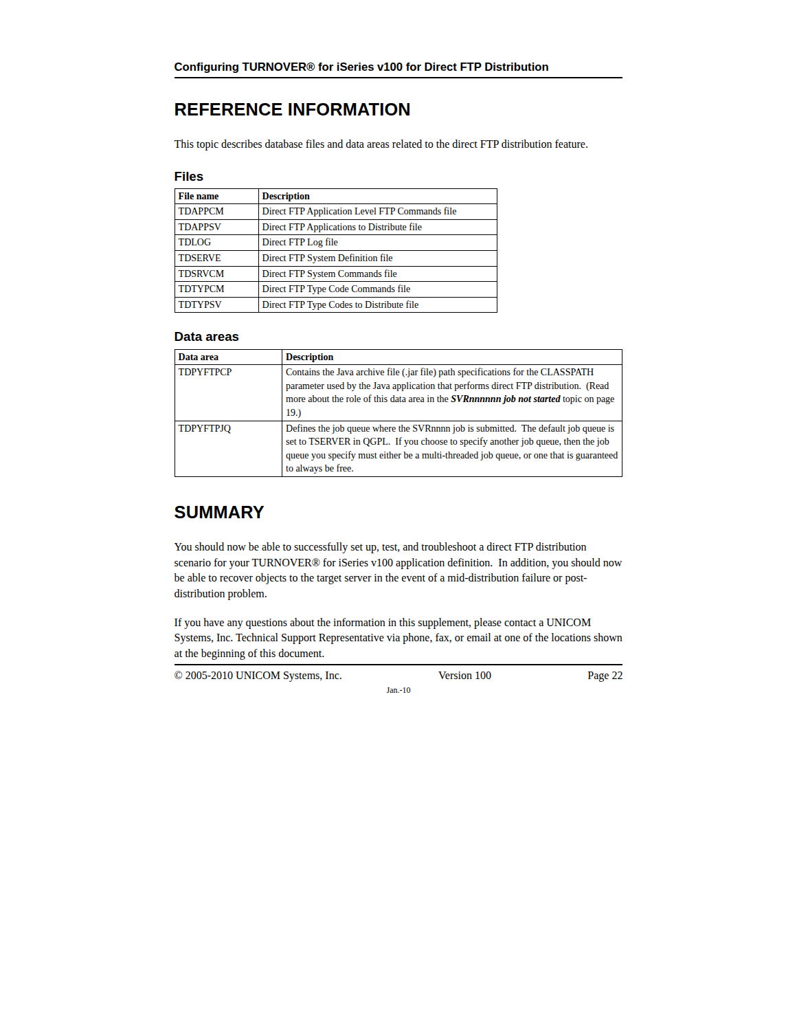Configuring TURNOVER® for iSeries v100 for Direct FTP Distribution
REFERENCE INFORMATION
This topic describes database files and data areas related to the direct FTP distribution feature.
Files
| File name | Description |
| --- | --- |
| TDAPPCM | Direct FTP Application Level FTP Commands file |
| TDAPPSV | Direct FTP Applications to Distribute file |
| TDLOG | Direct FTP Log file |
| TDSERVE | Direct FTP System Definition file |
| TDSRVCM | Direct FTP System Commands file |
| TDTYPCM | Direct FTP Type Code Commands file |
| TDTYPSV | Direct FTP Type Codes to Distribute file |
Data areas
| Data area | Description |
| --- | --- |
| TDPYFTPCP | Contains the Java archive file (.jar file) path specifications for the CLASSPATH parameter used by the Java application that performs direct FTP distribution. (Read more about the role of this data area in the SVRnnnnnn job not started topic on page 19.) |
| TDPYFTPJQ | Defines the job queue where the SVRnnnn job is submitted. The default job queue is set to TSERVER in QGPL. If you choose to specify another job queue, then the job queue you specify must either be a multi-threaded job queue, or one that is guaranteed to always be free. |
SUMMARY
You should now be able to successfully set up, test, and troubleshoot a direct FTP distribution scenario for your TURNOVER® for iSeries v100 application definition. In addition, you should now be able to recover objects to the target server in the event of a mid-distribution failure or post-distribution problem.
If you have any questions about the information in this supplement, please contact a UNICOM Systems, Inc. Technical Support Representative via phone, fax, or email at one of the locations shown at the beginning of this document.
© 2005-2010 UNICOM Systems, Inc. Version 100 Page 22
Jan.-10